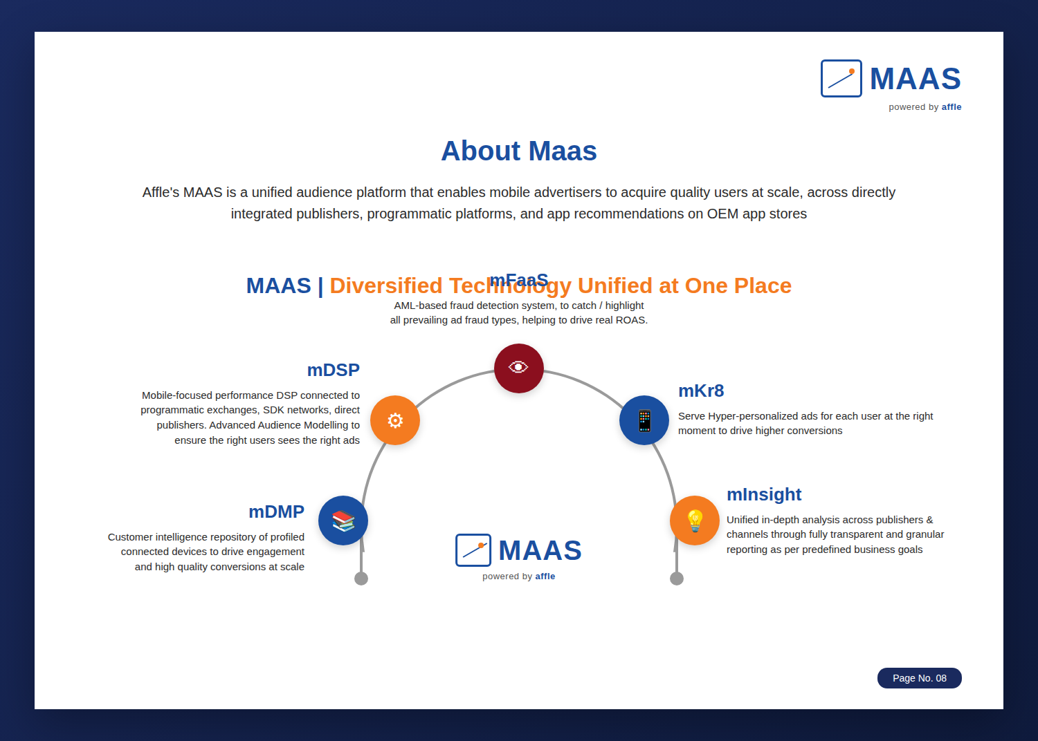MAAS
powered by affle
About Maas
Affle's MAAS is a unified audience platform that enables mobile advertisers to acquire quality users at scale, across directly integrated publishers, programmatic platforms, and app recommendations on OEM app stores
MAAS | Diversified Technology Unified at One Place
👁
⚙
📱
📚
💡
MAAS
powered by affle
mFaaS AML-based fraud detection system, to catch / highlight all prevailing ad fraud types, helping to drive real ROAS.
mDSP Mobile-focused performance DSP connected to programmatic exchanges, SDK networks, direct publishers. Advanced Audience Modelling to ensure the right users sees the right ads
mDMP Customer intelligence repository of profiled connected devices to drive engagement and high quality conversions at scale
mKr8 Serve Hyper-personalized ads for each user at the right moment to drive higher conversions
mInsight Unified in-depth analysis across publishers & channels through fully transparent and granular reporting as per predefined business goals
mFaaS AML-based fraud detection system, to catch / highlight all prevailing ad fraud types, helping to drive real ROAS.
mDSP Mobile-focused performance DSP connected to programmatic exchanges, SDK networks, direct publishers. Advanced Audience Modelling to ensure the right users sees the right ads
mDMP Customer intelligence repository of profiled connected devices to drive engagement and high quality conversions at scale
mKr8 Serve Hyper-personalized ads for each user at the right moment to drive higher conversions
mInsight Unified in-depth analysis across publishers & channels through fully transparent and granular reporting as per predefined business goals
Page No. 08